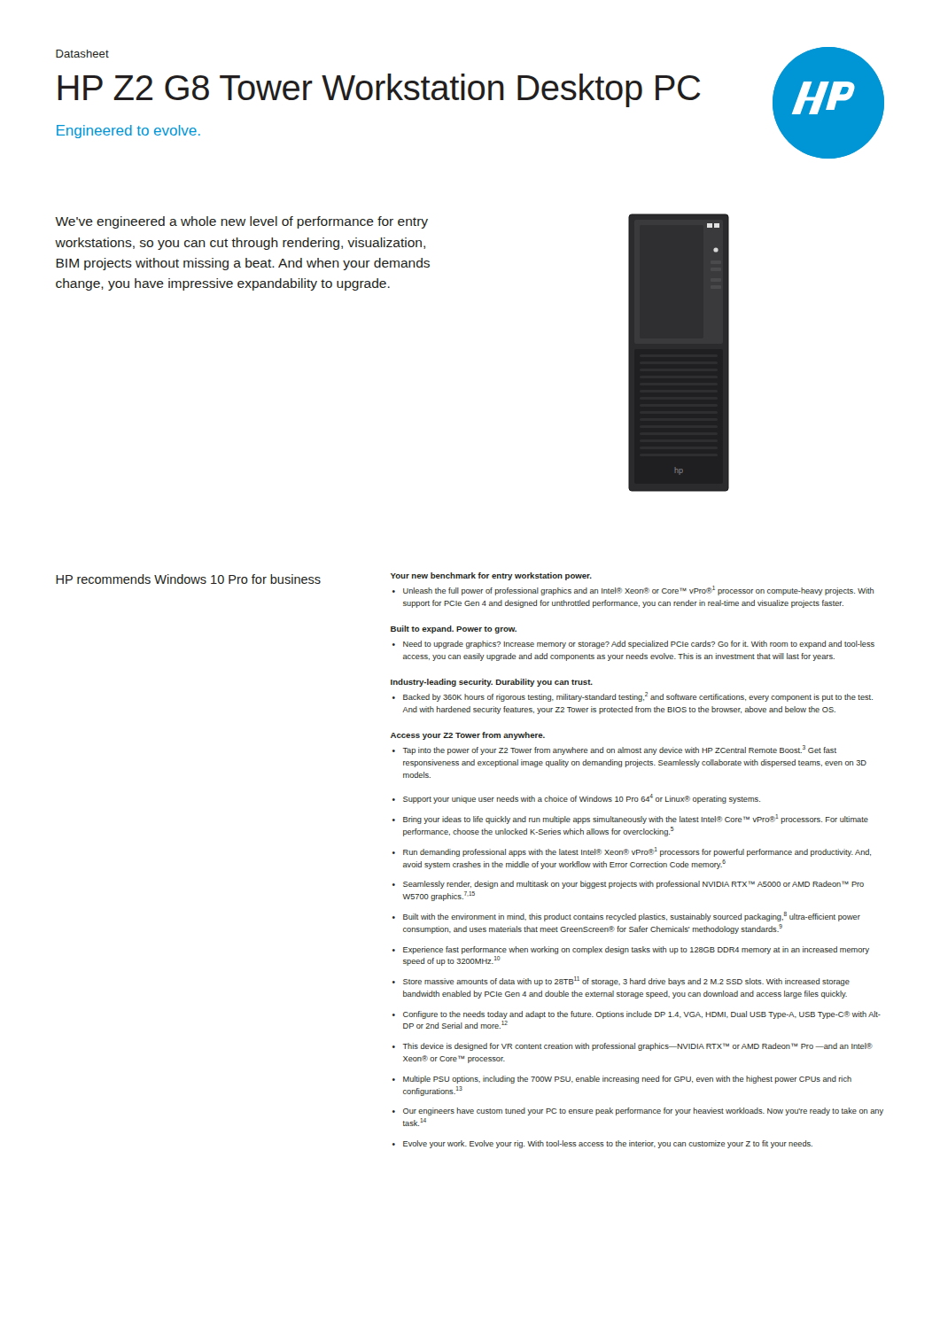Datasheet
HP Z2 G8 Tower Workstation Desktop PC
Engineered to evolve.
We've engineered a whole new level of performance for entry workstations, so you can cut through rendering, visualization, BIM projects without missing a beat. And when your demands change, you have impressive expandability to upgrade.
hp
HP recommends Windows 10 Pro for business
Your new benchmark for entry workstation power.
Unleash the full power of professional graphics and an Intel® Xeon® or Core™ vPro®1 processor on compute-heavy projects. With support for PCIe Gen 4 and designed for unthrottled performance, you can render in real-time and visualize projects faster.
Built to expand. Power to grow.
Need to upgrade graphics? Increase memory or storage? Add specialized PCIe cards? Go for it. With room to expand and tool-less access, you can easily upgrade and add components as your needs evolve. This is an investment that will last for years.
Industry-leading security. Durability you can trust.
Backed by 360K hours of rigorous testing, military-standard testing,2 and software certifications, every component is put to the test. And with hardened security features, your Z2 Tower is protected from the BIOS to the browser, above and below the OS.
Access your Z2 Tower from anywhere.
Tap into the power of your Z2 Tower from anywhere and on almost any device with HP ZCentral Remote Boost.3 Get fast responsiveness and exceptional image quality on demanding projects. Seamlessly collaborate with dispersed teams, even on 3D models.
Support your unique user needs with a choice of Windows 10 Pro 644 or Linux® operating systems.
Bring your ideas to life quickly and run multiple apps simultaneously with the latest Intel® Core™ vPro®1 processors. For ultimate performance, choose the unlocked K-Series which allows for overclocking.5
Run demanding professional apps with the latest Intel® Xeon® vPro®1 processors for powerful performance and productivity. And, avoid system crashes in the middle of your workflow with Error Correction Code memory.6
Seamlessly render, design and multitask on your biggest projects with professional NVIDIA RTX™ A5000 or AMD Radeon™ Pro W5700 graphics.7,15
Built with the environment in mind, this product contains recycled plastics, sustainably sourced packaging,8 ultra-efficient power consumption, and uses materials that meet GreenScreen® for Safer Chemicals' methodology standards.9
Experience fast performance when working on complex design tasks with up to 128GB DDR4 memory at in an increased memory speed of up to 3200MHz.10
Store massive amounts of data with up to 28TB11 of storage, 3 hard drive bays and 2 M.2 SSD slots. With increased storage bandwidth enabled by PCIe Gen 4 and double the external storage speed, you can download and access large files quickly.
Configure to the needs today and adapt to the future. Options include DP 1.4, VGA, HDMI, Dual USB Type-A, USB Type-C® with Alt-DP or 2nd Serial and more.12
This device is designed for VR content creation with professional graphics—NVIDIA RTX™ or AMD Radeon™ Pro —and an Intel® Xeon® or Core™ processor.
Multiple PSU options, including the 700W PSU, enable increasing need for GPU, even with the highest power CPUs and rich configurations.13
Our engineers have custom tuned your PC to ensure peak performance for your heaviest workloads. Now you're ready to take on any task.14
Evolve your work. Evolve your rig. With tool-less access to the interior, you can customize your Z to fit your needs.